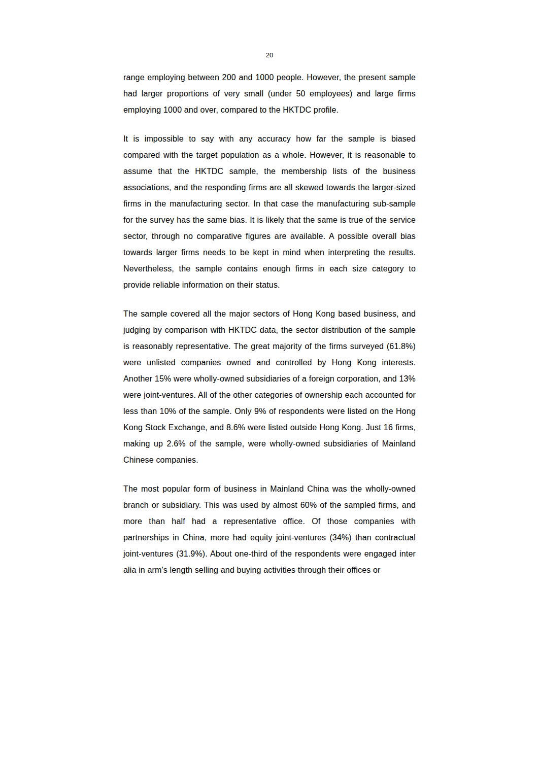20
range employing between 200 and 1000 people. However, the present sample had larger proportions of very small (under 50 employees) and large firms employing 1000 and over, compared to the HKTDC profile.
It is impossible to say with any accuracy how far the sample is biased compared with the target population as a whole. However, it is reasonable to assume that the HKTDC sample, the membership lists of the business associations, and the responding firms are all skewed towards the larger-sized firms in the manufacturing sector. In that case the manufacturing sub-sample for the survey has the same bias. It is likely that the same is true of the service sector, through no comparative figures are available. A possible overall bias towards larger firms needs to be kept in mind when interpreting the results. Nevertheless, the sample contains enough firms in each size category to provide reliable information on their status.
The sample covered all the major sectors of Hong Kong based business, and judging by comparison with HKTDC data, the sector distribution of the sample is reasonably representative. The great majority of the firms surveyed (61.8%) were unlisted companies owned and controlled by Hong Kong interests. Another 15% were wholly-owned subsidiaries of a foreign corporation, and 13% were joint-ventures. All of the other categories of ownership each accounted for less than 10% of the sample. Only 9% of respondents were listed on the Hong Kong Stock Exchange, and 8.6% were listed outside Hong Kong. Just 16 firms, making up 2.6% of the sample, were wholly-owned subsidiaries of Mainland Chinese companies.
The most popular form of business in Mainland China was the wholly-owned branch or subsidiary. This was used by almost 60% of the sampled firms, and more than half had a representative office. Of those companies with partnerships in China, more had equity joint-ventures (34%) than contractual joint-ventures (31.9%). About one-third of the respondents were engaged inter alia in arm's length selling and buying activities through their offices or